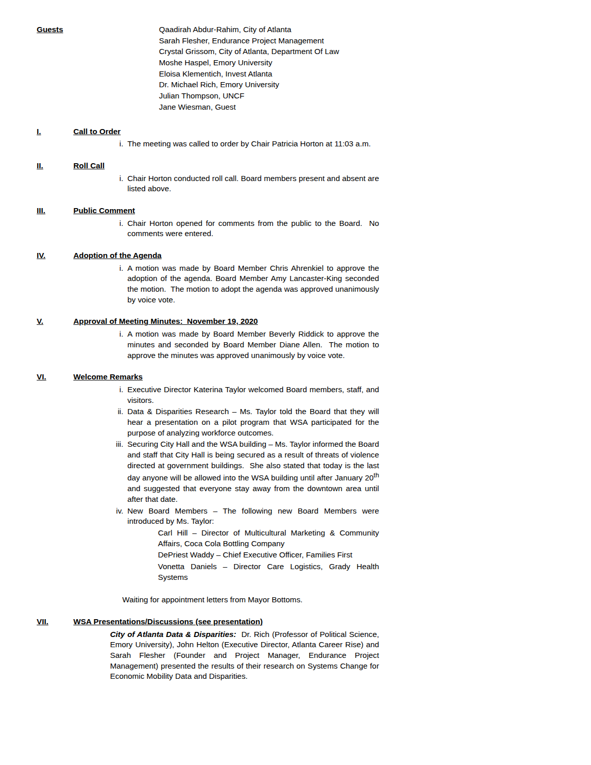Guests
Qaadirah Abdur-Rahim, City of Atlanta
Sarah Flesher, Endurance Project Management
Crystal Grissom, City of Atlanta, Department Of Law
Moshe Haspel, Emory University
Eloisa Klementich, Invest Atlanta
Dr. Michael Rich, Emory University
Julian Thompson, UNCF
Jane Wiesman, Guest
I.
Call to Order
i.
The meeting was called to order by Chair Patricia Horton at 11:03 a.m.
II.
Roll Call
i.
Chair Horton conducted roll call. Board members present and absent are listed above.
III.
Public Comment
i.
Chair Horton opened for comments from the public to the Board. No comments were entered.
IV.
Adoption of the Agenda
i.
A motion was made by Board Member Chris Ahrenkiel to approve the adoption of the agenda. Board Member Amy Lancaster-King seconded the motion. The motion to adopt the agenda was approved unanimously by voice vote.
V.
Approval of Meeting Minutes: November 19, 2020
i.
A motion was made by Board Member Beverly Riddick to approve the minutes and seconded by Board Member Diane Allen. The motion to approve the minutes was approved unanimously by voice vote.
VI.
Welcome Remarks
i.
Executive Director Katerina Taylor welcomed Board members, staff, and visitors.
ii.
Data & Disparities Research – Ms. Taylor told the Board that they will hear a presentation on a pilot program that WSA participated for the purpose of analyzing workforce outcomes.
iii.
Securing City Hall and the WSA building – Ms. Taylor informed the Board and staff that City Hall is being secured as a result of threats of violence directed at government buildings. She also stated that today is the last day anyone will be allowed into the WSA building until after January 20th and suggested that everyone stay away from the downtown area until after that date.
iv.
New Board Members – The following new Board Members were introduced by Ms. Taylor:
Carl Hill – Director of Multicultural Marketing & Community Affairs, Coca Cola Bottling Company
DePriest Waddy – Chief Executive Officer, Families First
Vonetta Daniels – Director Care Logistics, Grady Health Systems
Waiting for appointment letters from Mayor Bottoms.
VII.
WSA Presentations/Discussions (see presentation)
City of Atlanta Data & Disparities: Dr. Rich (Professor of Political Science, Emory University), John Helton (Executive Director, Atlanta Career Rise) and Sarah Flesher (Founder and Project Manager, Endurance Project Management) presented the results of their research on Systems Change for Economic Mobility Data and Disparities.